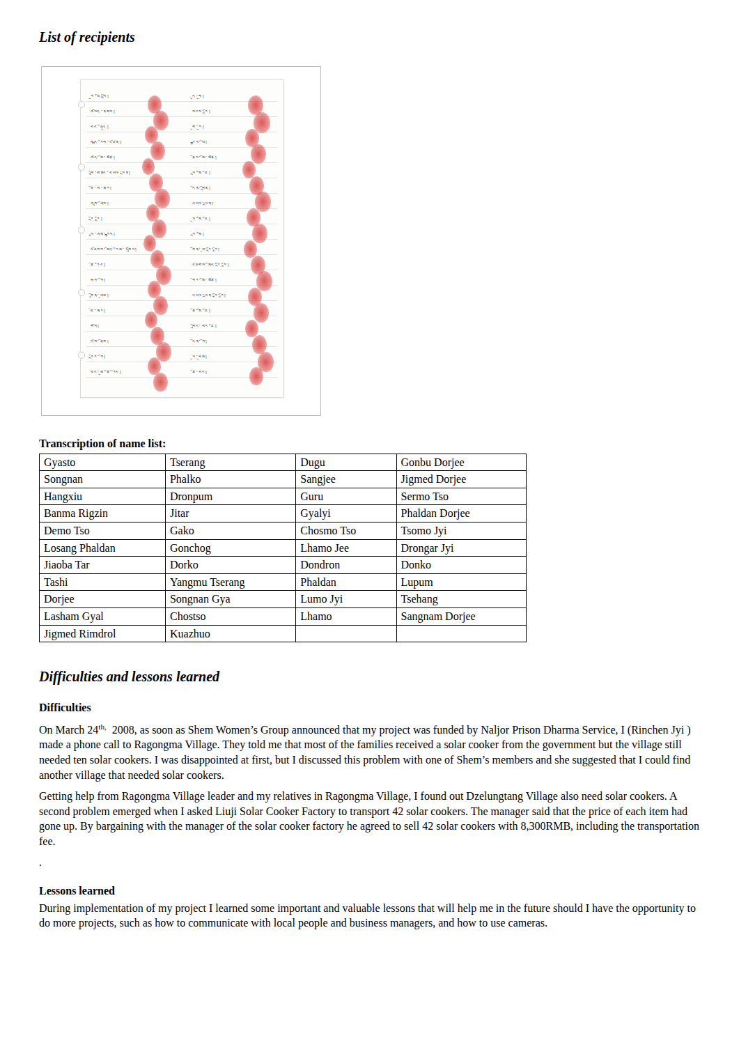List of recipients
No
Name
ཀུ་ཡོ་སྟོ། བསོད་ནམས། ཧང་ཞིའུ། པདྨ་རིག་འཛིན། བདེ་མོ་མཚོ། བློ་བཟང་དཔལ་ལྡན། ཅོ་བ་ཐར། བཀྲ་ཤིས། རྡོ་རྗེ། ལྷ་ཤམ་རྒྱལ། འཇིགས་མེད་རིམ་འགྲོལ། ཚེ་རིང། ཕལ་ཀོ། གྲོན་པུམ། ཇི་ཐར། གཀོ། དགེ་ཆོག། རྡོར་ཀོ། ཡང་མུ་ཚེ་རིང། དུ་གུ། སངས་རྗེ། གུ་རུ། རྒྱལ་ཡི། ཆོས་མོ་མཚོ། ལྷ་མོ་ཇེ། དོན་གྲོན། དཔལ་ལྡན། ལུ་མོ་ཇི། ལྷ་མོ། གོན་བུ་རྡོ་རྗེ། འཇིགས་མེད་རྡོ་རྗེ། སེར་མོ་མཚོ། དཔལ་ལྡན་རྡོ་རྗེ། ཚོ་མོ་ཇི། གྲོང་གར་ཇི། དོན་ཀོ། ལུ་པུམ། ཚེ་ཧང།
Transcription of name list:
| Gyasto | Tserang | Dugu | Gonbu Dorjee |
| Songnan | Phalko | Sangjee | Jigmed Dorjee |
| Hangxiu | Dronpum | Guru | Sermo Tso |
| Banma Rigzin | Jitar | Gyalyi | Phaldan Dorjee |
| Demo Tso | Gako | Chosmo Tso | Tsomo Jyi |
| Losang Phaldan | Gonchog | Lhamo Jee | Drongar Jyi |
| Jiaoba Tar | Dorko | Dondron | Donko |
| Tashi | Yangmu Tserang | Phaldan | Lupum |
| Dorjee | Songnan Gya | Lumo Jyi | Tsehang |
| Lasham Gyal | Chostso | Lhamo | Sangnam Dorjee |
| Jigmed Rimdrol | Kuazhuo | | |
Difficulties and lessons learned
Difficulties
On March 24th, 2008, as soon as Shem Women’s Group announced that my project was funded by Naljor Prison Dharma Service, I (Rinchen Jyi ) made a phone call to Ragongma Village. They told me that most of the families received a solar cooker from the government but the village still needed ten solar cookers. I was disappointed at first, but I discussed this problem with one of Shem’s members and she suggested that I could find another village that needed solar cookers.
Getting help from Ragongma Village leader and my relatives in Ragongma Village, I found out Dzelungtang Village also need solar cookers. A second problem emerged when I asked Liuji Solar Cooker Factory to transport 42 solar cookers. The manager said that the price of each item had gone up. By bargaining with the manager of the solar cooker factory he agreed to sell 42 solar cookers with 8,300RMB, including the transportation fee.
.
Lessons learned
During implementation of my project I learned some important and valuable lessons that will help me in the future should I have the opportunity to do more projects, such as how to communicate with local people and business managers, and how to use cameras.